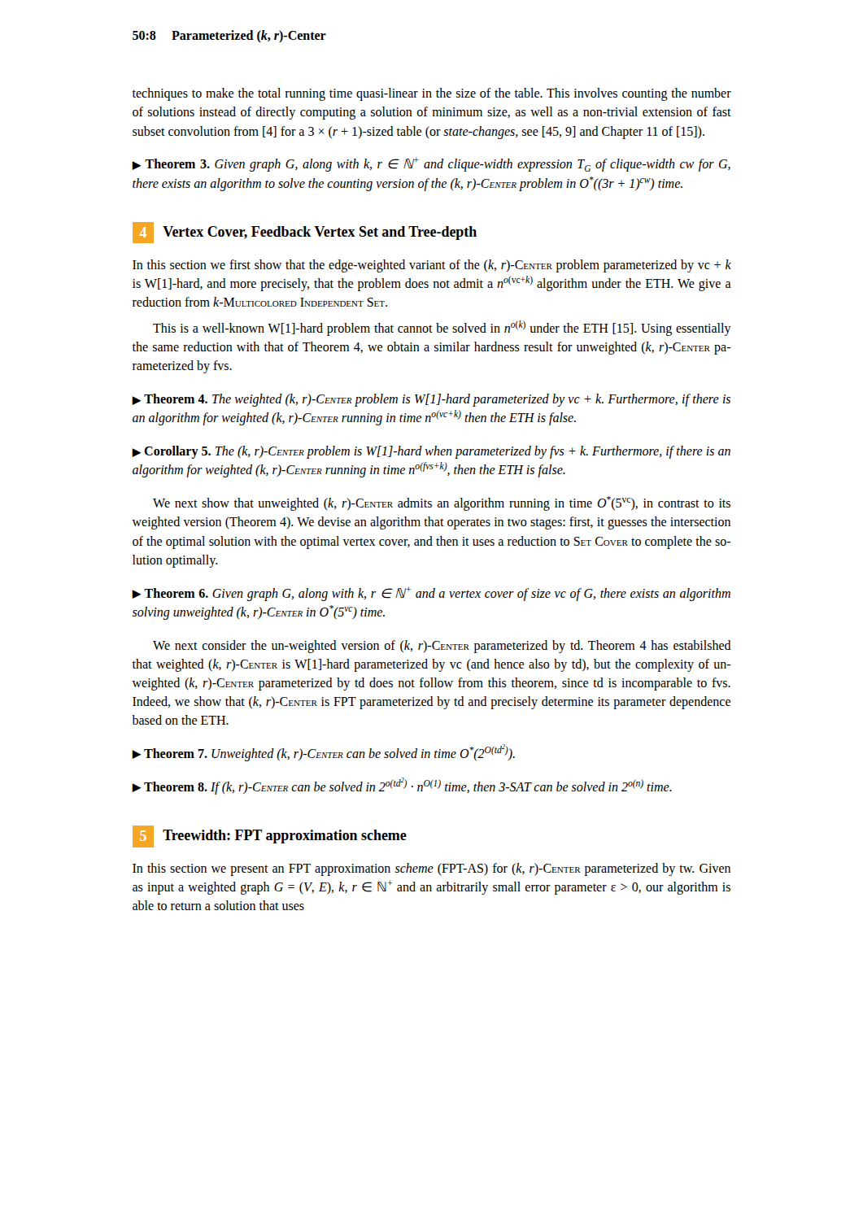50:8 Parameterized (k, r)-Center
techniques to make the total running time quasi-linear in the size of the table. This involves counting the number of solutions instead of directly computing a solution of minimum size, as well as a non-trivial extension of fast subset convolution from [4] for a 3 × (r + 1)-sized table (or state-changes, see [45, 9] and Chapter 11 of [15]).
Theorem 3. Given graph G, along with k, r ∈ ℕ+ and clique-width expression TG of clique-width cw for G, there exists an algorithm to solve the counting version of the (k, r)-Center problem in O*((3r + 1)cw) time.
4 Vertex Cover, Feedback Vertex Set and Tree-depth
In this section we first show that the edge-weighted variant of the (k, r)-Center problem parameterized by vc + k is W[1]-hard, and more precisely, that the problem does not admit a no(vc+k) algorithm under the ETH. We give a reduction from k-Multicolored Independent Set.
This is a well-known W[1]-hard problem that cannot be solved in no(k) under the ETH [15]. Using essentially the same reduction with that of Theorem 4, we obtain a similar hardness result for unweighted (k, r)-Center parameterized by fvs.
Theorem 4. The weighted (k, r)-Center problem is W[1]-hard parameterized by vc + k. Furthermore, if there is an algorithm for weighted (k, r)-Center running in time no(vc+k) then the ETH is false.
Corollary 5. The (k, r)-Center problem is W[1]-hard when parameterized by fvs + k. Furthermore, if there is an algorithm for weighted (k, r)-Center running in time no(fvs+k), then the ETH is false.
We next show that unweighted (k, r)-Center admits an algorithm running in time O*(5vc), in contrast to its weighted version (Theorem 4). We devise an algorithm that operates in two stages: first, it guesses the intersection of the optimal solution with the optimal vertex cover, and then it uses a reduction to Set Cover to complete the solution optimally.
Theorem 6. Given graph G, along with k, r ∈ ℕ+ and a vertex cover of size vc of G, there exists an algorithm solving unweighted (k, r)-Center in O*(5vc) time.
We next consider the un-weighted version of (k, r)-Center parameterized by td. Theorem 4 has estabilshed that weighted (k, r)-Center is W[1]-hard parameterized by vc (and hence also by td), but the complexity of unweighted (k, r)-Center parameterized by td does not follow from this theorem, since td is incomparable to fvs. Indeed, we show that (k, r)-Center is FPT parameterized by td and precisely determine its parameter dependence based on the ETH.
Theorem 7. Unweighted (k, r)-Center can be solved in time O*(2O(td2)).
Theorem 8. If (k, r)-Center can be solved in 2o(td2) · nO(1) time, then 3-SAT can be solved in 2o(n) time.
5 Treewidth: FPT approximation scheme
In this section we present an FPT approximation scheme (FPT-AS) for (k, r)-Center parameterized by tw. Given as input a weighted graph G = (V, E), k, r ∈ ℕ+ and an arbitrarily small error parameter ε > 0, our algorithm is able to return a solution that uses